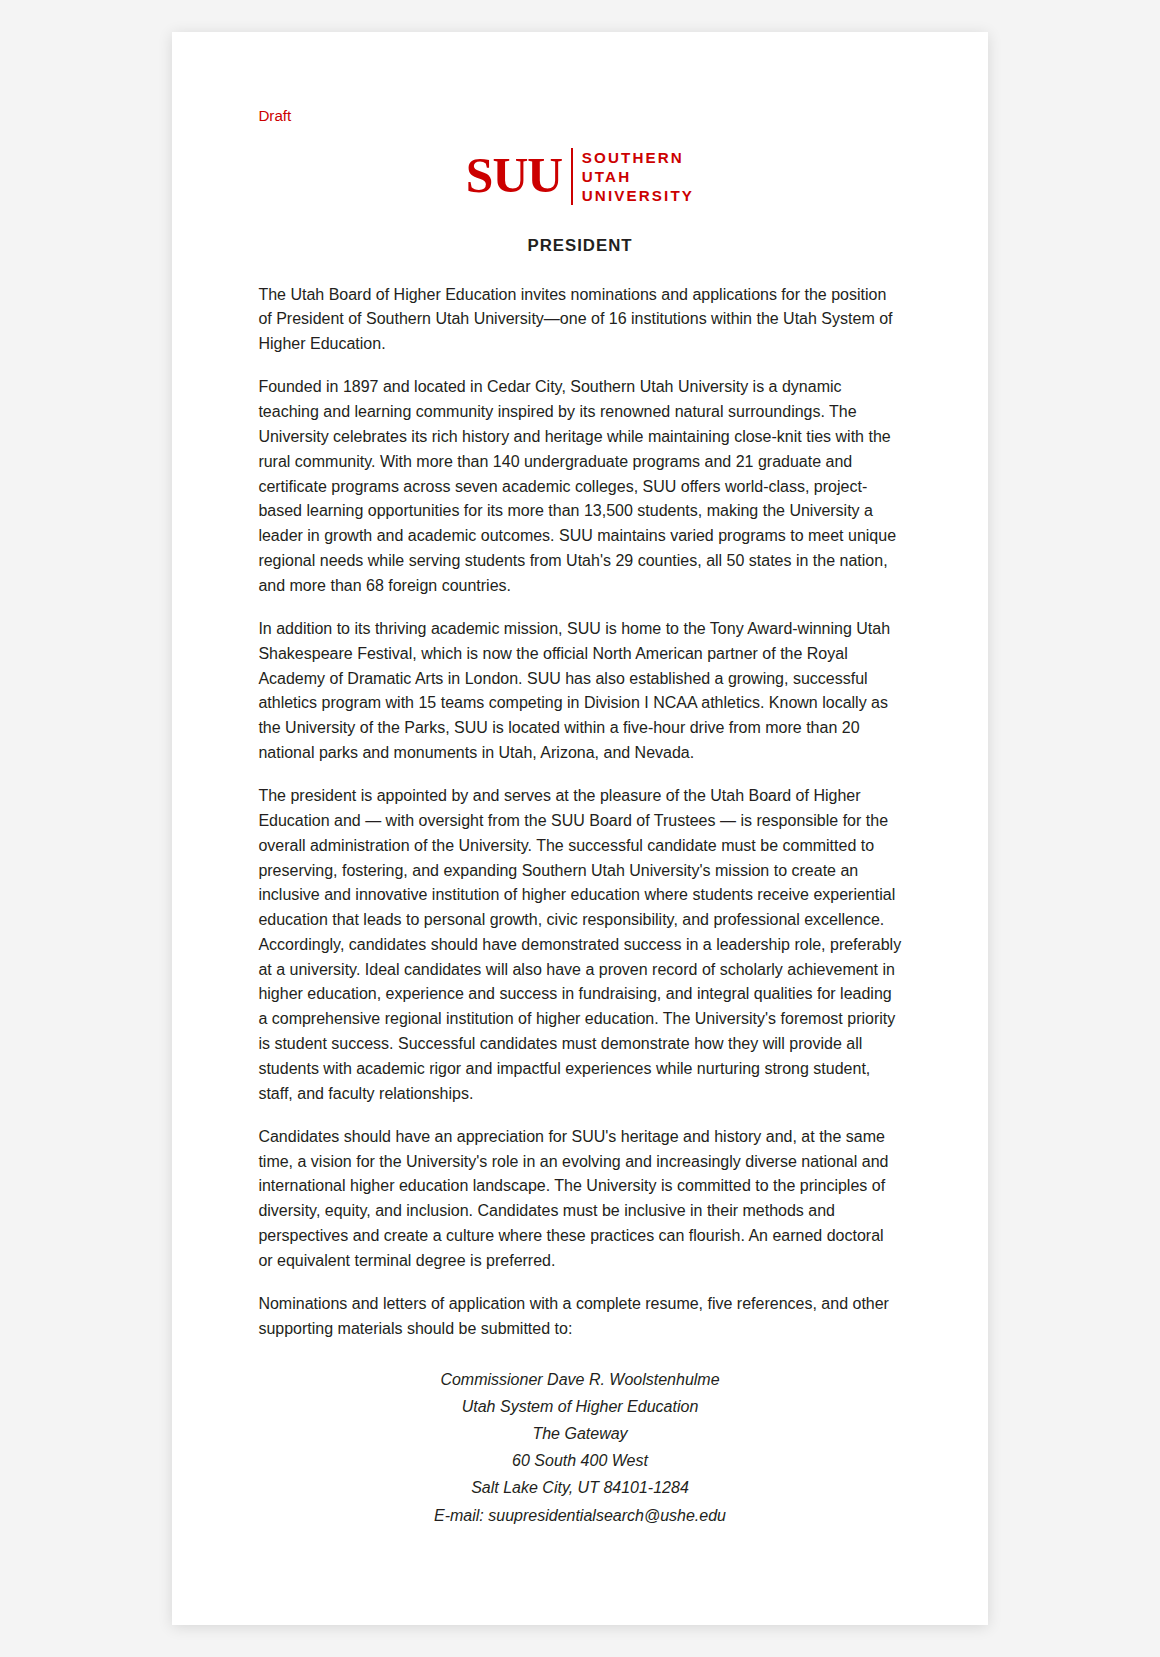Draft
SUU Southern
Utah
University
President
The Utah Board of Higher Education invites nominations and applications for the position of President of Southern Utah University—one of 16 institutions within the Utah System of Higher Education.
Founded in 1897 and located in Cedar City, Southern Utah University is a dynamic teaching and learning community inspired by its renowned natural surroundings. The University celebrates its rich history and heritage while maintaining close-knit ties with the rural community. With more than 140 undergraduate programs and 21 graduate and certificate programs across seven academic colleges, SUU offers world-class, project-based learning opportunities for its more than 13,500 students, making the University a leader in growth and academic outcomes. SUU maintains varied programs to meet unique regional needs while serving students from Utah's 29 counties, all 50 states in the nation, and more than 68 foreign countries.
In addition to its thriving academic mission, SUU is home to the Tony Award-winning Utah Shakespeare Festival, which is now the official North American partner of the Royal Academy of Dramatic Arts in London. SUU has also established a growing, successful athletics program with 15 teams competing in Division I NCAA athletics. Known locally as the University of the Parks, SUU is located within a five-hour drive from more than 20 national parks and monuments in Utah, Arizona, and Nevada.
The president is appointed by and serves at the pleasure of the Utah Board of Higher Education and — with oversight from the SUU Board of Trustees — is responsible for the overall administration of the University. The successful candidate must be committed to preserving, fostering, and expanding Southern Utah University's mission to create an inclusive and innovative institution of higher education where students receive experiential education that leads to personal growth, civic responsibility, and professional excellence. Accordingly, candidates should have demonstrated success in a leadership role, preferably at a university. Ideal candidates will also have a proven record of scholarly achievement in higher education, experience and success in fundraising, and integral qualities for leading a comprehensive regional institution of higher education. The University's foremost priority is student success. Successful candidates must demonstrate how they will provide all students with academic rigor and impactful experiences while nurturing strong student, staff, and faculty relationships.
Candidates should have an appreciation for SUU's heritage and history and, at the same time, a vision for the University's role in an evolving and increasingly diverse national and international higher education landscape. The University is committed to the principles of diversity, equity, and inclusion. Candidates must be inclusive in their methods and perspectives and create a culture where these practices can flourish. An earned doctoral or equivalent terminal degree is preferred.
Nominations and letters of application with a complete resume, five references, and other supporting materials should be submitted to:
Commissioner Dave R. Woolstenhulme
Utah System of Higher Education
The Gateway
60 South 400 West
Salt Lake City, UT 84101-1284
E-mail: suupresidentialsearch@ushe.edu